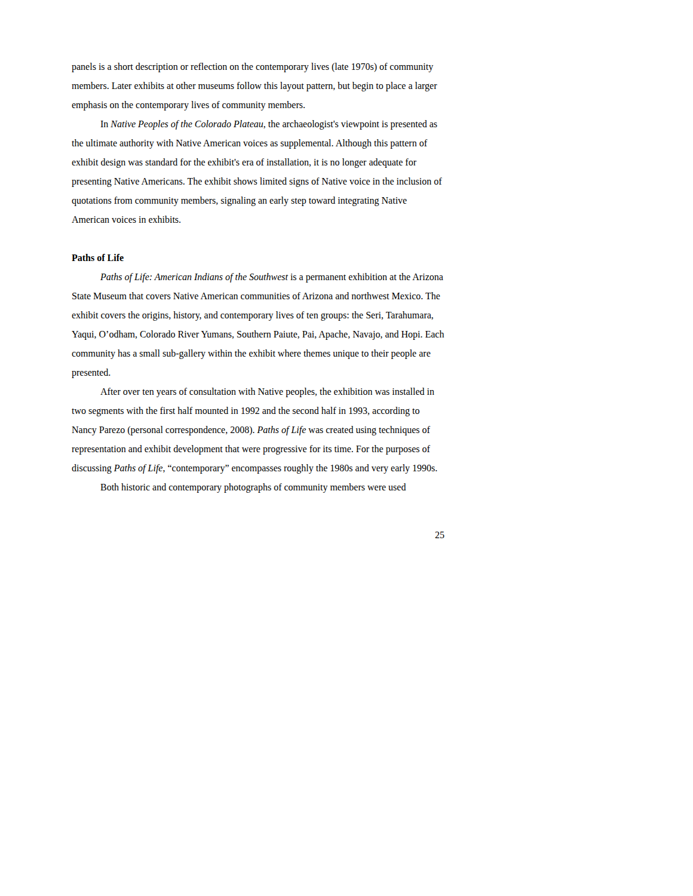panels is a short description or reflection on the contemporary lives (late 1970s) of community members. Later exhibits at other museums follow this layout pattern, but begin to place a larger emphasis on the contemporary lives of community members.
In Native Peoples of the Colorado Plateau, the archaeologist's viewpoint is presented as the ultimate authority with Native American voices as supplemental. Although this pattern of exhibit design was standard for the exhibit's era of installation, it is no longer adequate for presenting Native Americans. The exhibit shows limited signs of Native voice in the inclusion of quotations from community members, signaling an early step toward integrating Native American voices in exhibits.
Paths of Life
Paths of Life: American Indians of the Southwest is a permanent exhibition at the Arizona State Museum that covers Native American communities of Arizona and northwest Mexico. The exhibit covers the origins, history, and contemporary lives of ten groups: the Seri, Tarahumara, Yaqui, O’odham, Colorado River Yumans, Southern Paiute, Pai, Apache, Navajo, and Hopi. Each community has a small sub-gallery within the exhibit where themes unique to their people are presented.
After over ten years of consultation with Native peoples, the exhibition was installed in two segments with the first half mounted in 1992 and the second half in 1993, according to Nancy Parezo (personal correspondence, 2008). Paths of Life was created using techniques of representation and exhibit development that were progressive for its time. For the purposes of discussing Paths of Life, “contemporary” encompasses roughly the 1980s and very early 1990s.
Both historic and contemporary photographs of community members were used
25